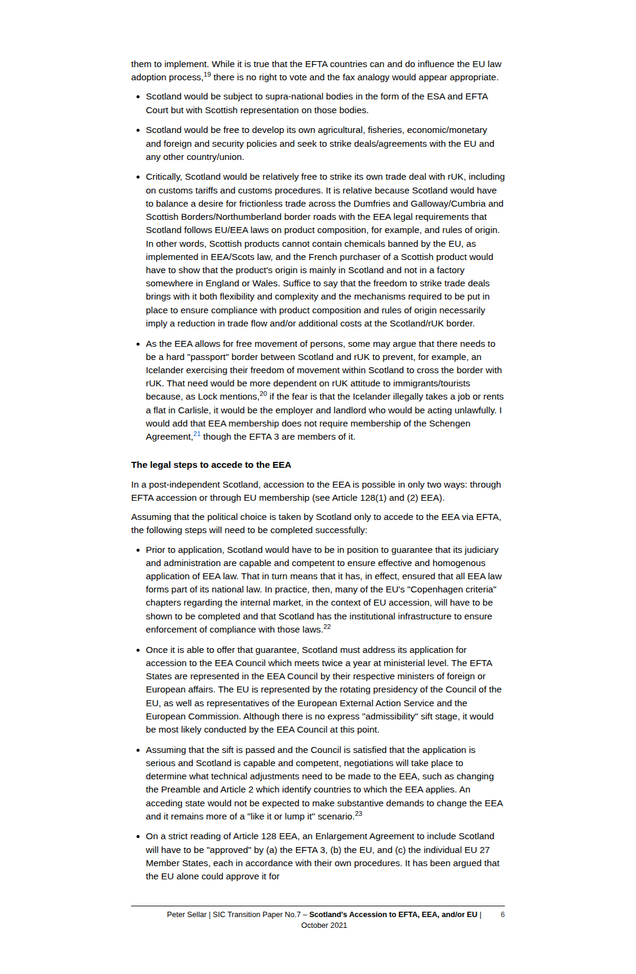them to implement. While it is true that the EFTA countries can and do influence the EU law adoption process,19 there is no right to vote and the fax analogy would appear appropriate.
Scotland would be subject to supra-national bodies in the form of the ESA and EFTA Court but with Scottish representation on those bodies.
Scotland would be free to develop its own agricultural, fisheries, economic/monetary and foreign and security policies and seek to strike deals/agreements with the EU and any other country/union.
Critically, Scotland would be relatively free to strike its own trade deal with rUK, including on customs tariffs and customs procedures. It is relative because Scotland would have to balance a desire for frictionless trade across the Dumfries and Galloway/Cumbria and Scottish Borders/Northumberland border roads with the EEA legal requirements that Scotland follows EU/EEA laws on product composition, for example, and rules of origin. In other words, Scottish products cannot contain chemicals banned by the EU, as implemented in EEA/Scots law, and the French purchaser of a Scottish product would have to show that the product's origin is mainly in Scotland and not in a factory somewhere in England or Wales. Suffice to say that the freedom to strike trade deals brings with it both flexibility and complexity and the mechanisms required to be put in place to ensure compliance with product composition and rules of origin necessarily imply a reduction in trade flow and/or additional costs at the Scotland/rUK border.
As the EEA allows for free movement of persons, some may argue that there needs to be a hard "passport" border between Scotland and rUK to prevent, for example, an Icelander exercising their freedom of movement within Scotland to cross the border with rUK. That need would be more dependent on rUK attitude to immigrants/tourists because, as Lock mentions,20 if the fear is that the Icelander illegally takes a job or rents a flat in Carlisle, it would be the employer and landlord who would be acting unlawfully. I would add that EEA membership does not require membership of the Schengen Agreement,21 though the EFTA 3 are members of it.
The legal steps to accede to the EEA
In a post-independent Scotland, accession to the EEA is possible in only two ways: through EFTA accession or through EU membership (see Article 128(1) and (2) EEA).
Assuming that the political choice is taken by Scotland only to accede to the EEA via EFTA, the following steps will need to be completed successfully:
Prior to application, Scotland would have to be in position to guarantee that its judiciary and administration are capable and competent to ensure effective and homogenous application of EEA law. That in turn means that it has, in effect, ensured that all EEA law forms part of its national law. In practice, then, many of the EU's "Copenhagen criteria" chapters regarding the internal market, in the context of EU accession, will have to be shown to be completed and that Scotland has the institutional infrastructure to ensure enforcement of compliance with those laws.22
Once it is able to offer that guarantee, Scotland must address its application for accession to the EEA Council which meets twice a year at ministerial level. The EFTA States are represented in the EEA Council by their respective ministers of foreign or European affairs. The EU is represented by the rotating presidency of the Council of the EU, as well as representatives of the European External Action Service and the European Commission. Although there is no express "admissibility" sift stage, it would be most likely conducted by the EEA Council at this point.
Assuming that the sift is passed and the Council is satisfied that the application is serious and Scotland is capable and competent, negotiations will take place to determine what technical adjustments need to be made to the EEA, such as changing the Preamble and Article 2 which identify countries to which the EEA applies. An acceding state would not be expected to make substantive demands to change the EEA and it remains more of a "like it or lump it" scenario.23
On a strict reading of Article 128 EEA, an Enlargement Agreement to include Scotland will have to be "approved" by (a) the EFTA 3, (b) the EU, and (c) the individual EU 27 Member States, each in accordance with their own procedures. It has been argued that the EU alone could approve it for
Peter Sellar | SIC Transition Paper No.7 – Scotland's Accession to EFTA, EEA, and/or EU | October 2021
6